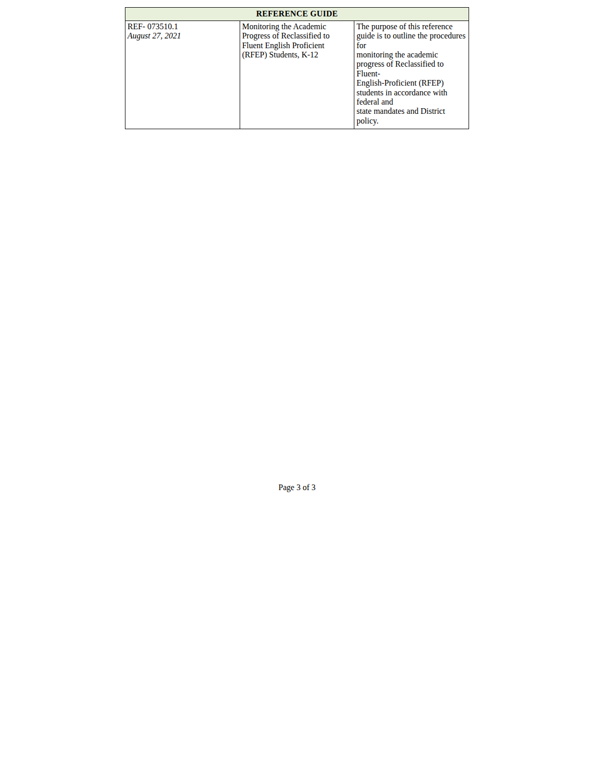| REFERENCE GUIDE |
| --- |
| REF- 073510.1 August 27, 2021 | Monitoring the Academic Progress of Reclassified to Fluent English Proficient (RFEP) Students, K-12 | The purpose of this reference guide is to outline the procedures for monitoring the academic progress of Reclassified to Fluent- English-Proficient (RFEP) students in accordance with federal and state mandates and District policy. |
Page 3 of 3